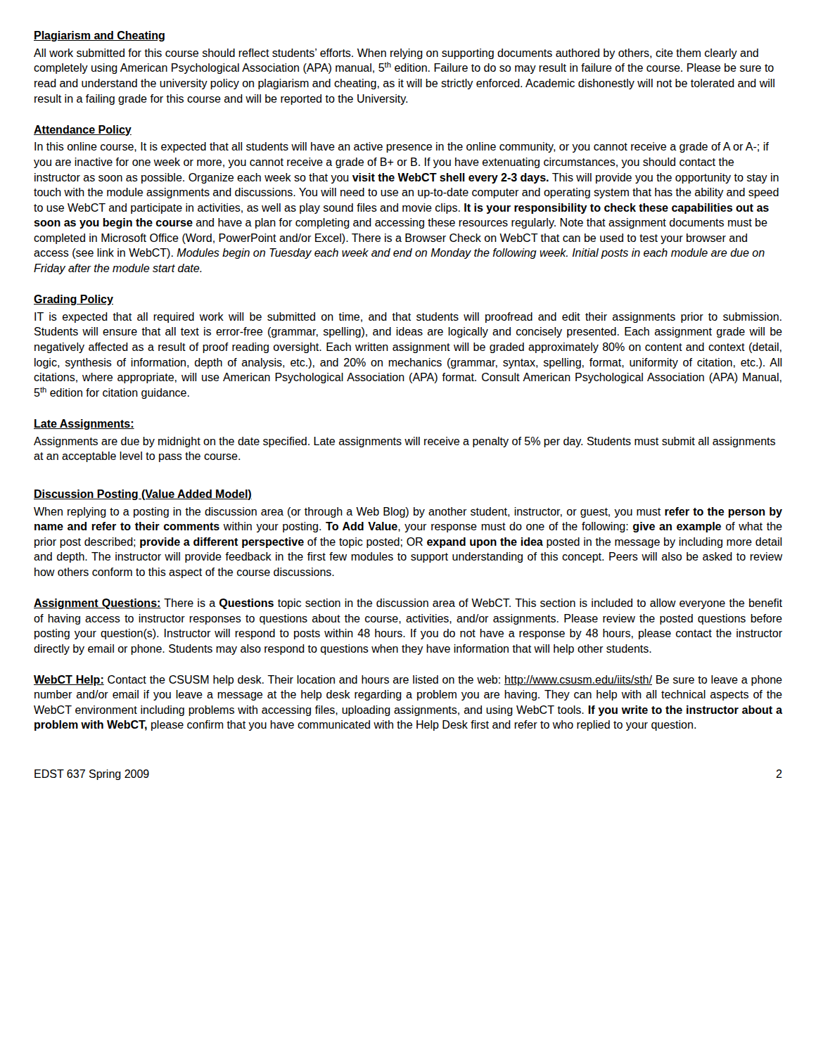Plagiarism and Cheating
All work submitted for this course should reflect students’ efforts. When relying on supporting documents authored by others, cite them clearly and completely using American Psychological Association (APA) manual, 5th edition. Failure to do so may result in failure of the course. Please be sure to read and understand the university policy on plagiarism and cheating, as it will be strictly enforced. Academic dishonestly will not be tolerated and will result in a failing grade for this course and will be reported to the University.
Attendance Policy
In this online course, It is expected that all students will have an active presence in the online community, or you cannot receive a grade of A or A-; if you are inactive for one week or more, you cannot receive a grade of B+ or B. If you have extenuating circumstances, you should contact the instructor as soon as possible. Organize each week so that you visit the WebCT shell every 2-3 days. This will provide you the opportunity to stay in touch with the module assignments and discussions. You will need to use an up-to-date computer and operating system that has the ability and speed to use WebCT and participate in activities, as well as play sound files and movie clips. It is your responsibility to check these capabilities out as soon as you begin the course and have a plan for completing and accessing these resources regularly. Note that assignment documents must be completed in Microsoft Office (Word, PowerPoint and/or Excel). There is a Browser Check on WebCT that can be used to test your browser and access (see link in WebCT). Modules begin on Tuesday each week and end on Monday the following week. Initial posts in each module are due on Friday after the module start date.
Grading Policy
IT is expected that all required work will be submitted on time, and that students will proofread and edit their assignments prior to submission. Students will ensure that all text is error-free (grammar, spelling), and ideas are logically and concisely presented. Each assignment grade will be negatively affected as a result of proof reading oversight. Each written assignment will be graded approximately 80% on content and context (detail, logic, synthesis of information, depth of analysis, etc.), and 20% on mechanics (grammar, syntax, spelling, format, uniformity of citation, etc.). All citations, where appropriate, will use American Psychological Association (APA) format. Consult American Psychological Association (APA) Manual, 5th edition for citation guidance.
Late Assignments:
Assignments are due by midnight on the date specified. Late assignments will receive a penalty of 5% per day. Students must submit all assignments at an acceptable level to pass the course.
Discussion Posting (Value Added Model)
When replying to a posting in the discussion area (or through a Web Blog) by another student, instructor, or guest, you must refer to the person by name and refer to their comments within your posting. To Add Value, your response must do one of the following: give an example of what the prior post described; provide a different perspective of the topic posted; OR expand upon the idea posted in the message by including more detail and depth. The instructor will provide feedback in the first few modules to support understanding of this concept. Peers will also be asked to review how others conform to this aspect of the course discussions.
Assignment Questions: There is a Questions topic section in the discussion area of WebCT. This section is included to allow everyone the benefit of having access to instructor responses to questions about the course, activities, and/or assignments. Please review the posted questions before posting your question(s). Instructor will respond to posts within 48 hours. If you do not have a response by 48 hours, please contact the instructor directly by email or phone. Students may also respond to questions when they have information that will help other students.
WebCT Help: Contact the CSUSM help desk. Their location and hours are listed on the web: http://www.csusm.edu/iits/sth/ Be sure to leave a phone number and/or email if you leave a message at the help desk regarding a problem you are having. They can help with all technical aspects of the WebCT environment including problems with accessing files, uploading assignments, and using WebCT tools. If you write to the instructor about a problem with WebCT, please confirm that you have communicated with the Help Desk first and refer to who replied to your question.
EDST 637 Spring 2009 2